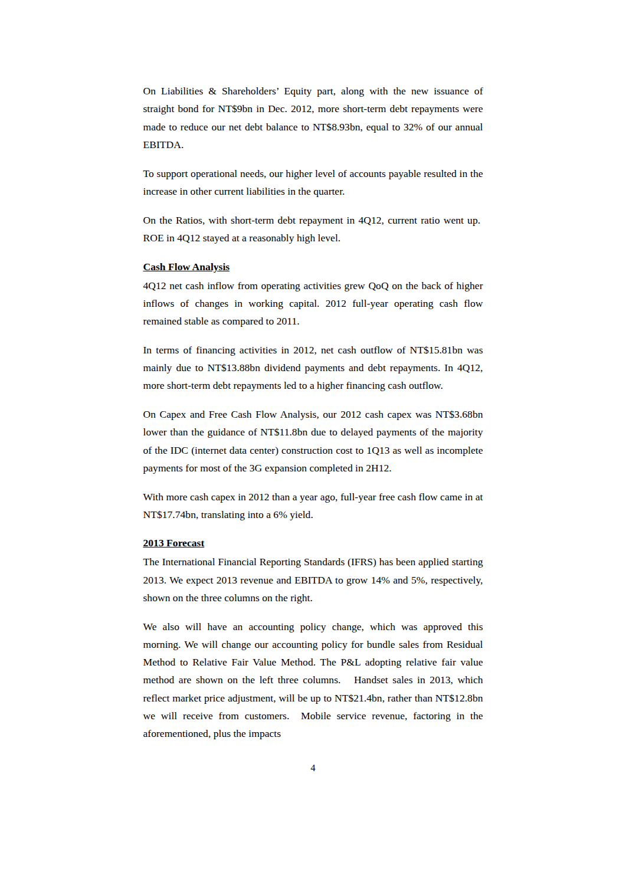On Liabilities & Shareholders’ Equity part, along with the new issuance of straight bond for NT$9bn in Dec. 2012, more short-term debt repayments were made to reduce our net debt balance to NT$8.93bn, equal to 32% of our annual EBITDA.
To support operational needs, our higher level of accounts payable resulted in the increase in other current liabilities in the quarter.
On the Ratios, with short-term debt repayment in 4Q12, current ratio went up. ROE in 4Q12 stayed at a reasonably high level.
Cash Flow Analysis
4Q12 net cash inflow from operating activities grew QoQ on the back of higher inflows of changes in working capital. 2012 full-year operating cash flow remained stable as compared to 2011.
In terms of financing activities in 2012, net cash outflow of NT$15.81bn was mainly due to NT$13.88bn dividend payments and debt repayments. In 4Q12, more short-term debt repayments led to a higher financing cash outflow.
On Capex and Free Cash Flow Analysis, our 2012 cash capex was NT$3.68bn lower than the guidance of NT$11.8bn due to delayed payments of the majority of the IDC (internet data center) construction cost to 1Q13 as well as incomplete payments for most of the 3G expansion completed in 2H12.
With more cash capex in 2012 than a year ago, full-year free cash flow came in at NT$17.74bn, translating into a 6% yield.
2013 Forecast
The International Financial Reporting Standards (IFRS) has been applied starting 2013. We expect 2013 revenue and EBITDA to grow 14% and 5%, respectively, shown on the three columns on the right.
We also will have an accounting policy change, which was approved this morning. We will change our accounting policy for bundle sales from Residual Method to Relative Fair Value Method. The P&L adopting relative fair value method are shown on the left three columns. Handset sales in 2013, which reflect market price adjustment, will be up to NT$21.4bn, rather than NT$12.8bn we will receive from customers. Mobile service revenue, factoring in the aforementioned, plus the impacts
4